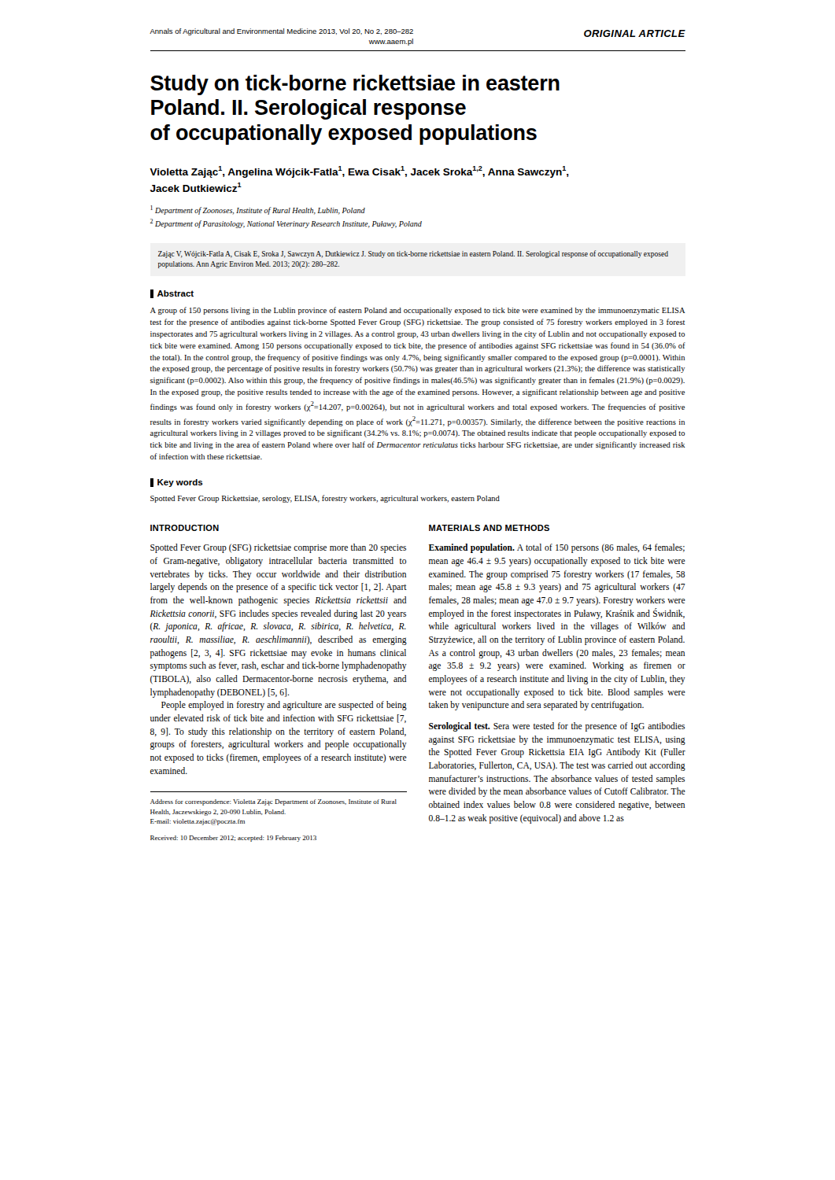Annals of Agricultural and Environmental Medicine 2013, Vol 20, No 2, 280–282 www.aaem.pl
ORIGINAL ARTICLE
Study on tick-borne rickettsiae in eastern
Poland. II. Serological response
of occupationally exposed populations
Violetta Zając1, Angelina Wójcik-Fatla1, Ewa Cisak1, Jacek Sroka1,2, Anna Sawczyn1,
Jacek Dutkiewicz1
1 Department of Zoonoses, Institute of Rural Health, Lublin, Poland
2 Department of Parasitology, National Veterinary Research Institute, Puławy, Poland
Zając V, Wójcik-Fatla A, Cisak E, Sroka J, Sawczyn A, Dutkiewicz J. Study on tick-borne rickettsiae in eastern Poland. II. Serological response of occupationally exposed populations. Ann Agric Environ Med. 2013; 20(2): 280–282.
Abstract
A group of 150 persons living in the Lublin province of eastern Poland and occupationally exposed to tick bite were examined by the immunoenzymatic ELISA test for the presence of antibodies against tick-borne Spotted Fever Group (SFG) rickettsiae. The group consisted of 75 forestry workers employed in 3 forest inspectorates and 75 agricultural workers living in 2 villages. As a control group, 43 urban dwellers living in the city of Lublin and not occupationally exposed to tick bite were examined. Among 150 persons occupationally exposed to tick bite, the presence of antibodies against SFG rickettsiae was found in 54 (36.0% of the total). In the control group, the frequency of positive findings was only 4.7%, being significantly smaller compared to the exposed group (p=0.0001). Within the exposed group, the percentage of positive results in forestry workers (50.7%) was greater than in agricultural workers (21.3%); the difference was statistically significant (p=0.0002). Also within this group, the frequency of positive findings in males(46.5%) was significantly greater than in females (21.9%) (p=0.0029). In the exposed group, the positive results tended to increase with the age of the examined persons. However, a significant relationship between age and positive findings was found only in forestry workers (χ2=14.207, p=0.00264), but not in agricultural workers and total exposed workers. The frequencies of positive results in forestry workers varied significantly depending on place of work (χ2=11.271, p=0.00357). Similarly, the difference between the positive reactions in agricultural workers living in 2 villages proved to be significant (34.2% vs. 8.1%; p=0.0074). The obtained results indicate that people occupationally exposed to tick bite and living in the area of eastern Poland where over half of Dermacentor reticulatus ticks harbour SFG rickettsiae, are under significantly increased risk of infection with these rickettsiae.
Key words
Spotted Fever Group Rickettsiae, serology, ELISA, forestry workers, agricultural workers, eastern Poland
INTRODUCTION
Spotted Fever Group (SFG) rickettsiae comprise more than 20 species of Gram-negative, obligatory intracellular bacteria transmitted to vertebrates by ticks. They occur worldwide and their distribution largely depends on the presence of a specific tick vector [1, 2]. Apart from the well-known pathogenic species Rickettsia rickettsii and Rickettsia conorii, SFG includes species revealed during last 20 years (R. japonica, R. africae, R. slovaca, R. sibirica, R. helvetica, R. raoultii, R. massiliae, R. aeschlimannii), described as emerging pathogens [2, 3, 4]. SFG rickettsiae may evoke in humans clinical symptoms such as fever, rash, eschar and tick-borne lymphadenopathy (TIBOLA), also called Dermacentor-borne necrosis erythema, and lymphadenopathy (DEBONEL) [5, 6].
People employed in forestry and agriculture are suspected of being under elevated risk of tick bite and infection with SFG rickettsiae [7, 8, 9]. To study this relationship on the territory of eastern Poland, groups of foresters, agricultural workers and people occupationally not exposed to ticks (firemen, employees of a research institute) were examined.
Address for correspondence: Violetta Zając Department of Zoonoses, Institute of Rural Health, Jaczewskiego 2, 20-090 Lublin, Poland.
E-mail: violetta.zajac@poczta.fm
Received: 10 December 2012; accepted: 19 February 2013
MATERIALS AND METHODS
Examined population. A total of 150 persons (86 males, 64 females; mean age 46.4 ± 9.5 years) occupationally exposed to tick bite were examined. The group comprised 75 forestry workers (17 females, 58 males; mean age 45.8 ± 9.3 years) and 75 agricultural workers (47 females, 28 males; mean age 47.0 ± 9.7 years). Forestry workers were employed in the forest inspectorates in Puławy, Kraśnik and Świdnik, while agricultural workers lived in the villages of Wilków and Strzyżewice, all on the territory of Lublin province of eastern Poland. As a control group, 43 urban dwellers (20 males, 23 females; mean age 35.8 ± 9.2 years) were examined. Working as firemen or employees of a research institute and living in the city of Lublin, they were not occupationally exposed to tick bite. Blood samples were taken by venipuncture and sera separated by centrifugation.
Serological test. Sera were tested for the presence of IgG antibodies against SFG rickettsiae by the immunoenzymatic test ELISA, using the Spotted Fever Group Rickettsia EIA IgG Antibody Kit (Fuller Laboratories, Fullerton, CA, USA). The test was carried out according manufacturer’s instructions. The absorbance values of tested samples were divided by the mean absorbance values of Cutoff Calibrator. The obtained index values below 0.8 were considered negative, between 0.8–1.2 as weak positive (equivocal) and above 1.2 as